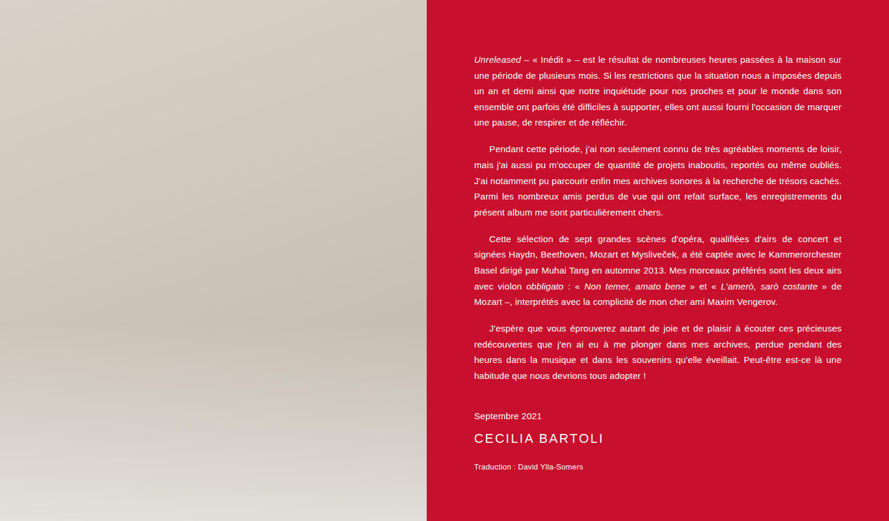Unreleased – « Inédit » – est le résultat de nombreuses heures passées à la maison sur une période de plusieurs mois. Si les restrictions que la situation nous a imposées depuis un an et demi ainsi que notre inquiétude pour nos proches et pour le monde dans son ensemble ont parfois été difficiles à supporter, elles ont aussi fourni l'occasion de marquer une pause, de respirer et de réfléchir.
Pendant cette période, j'ai non seulement connu de très agréables moments de loisir, mais j'ai aussi pu m'occuper de quantité de projets inaboutis, reportés ou même oubliés. J'ai notamment pu parcourir enfin mes archives sonores à la recherche de trésors cachés. Parmi les nombreux amis perdus de vue qui ont refait surface, les enregistrements du présent album me sont particulièrement chers.
Cette sélection de sept grandes scènes d'opéra, qualifiées d'airs de concert et signées Haydn, Beethoven, Mozart et Mysliveček, a été captée avec le Kammerorchester Basel dirigé par Muhai Tang en automne 2013. Mes morceaux préférés sont les deux airs avec violon obbligato : « Non temer, amato bene » et « L'amerò, sarò costante » de Mozart –, interprétés avec la complicité de mon cher ami Maxim Vengerov.
J'espère que vous éprouverez autant de joie et de plaisir à écouter ces précieuses redécouvertes que j'en ai eu à me plonger dans mes archives, perdue pendant des heures dans la musique et dans les souvenirs qu'elle éveillait. Peut-être est-ce là une habitude que nous devrions tous adopter !
Septembre 2021
CECILIA BARTOLI
Traduction : David Ylla-Somers